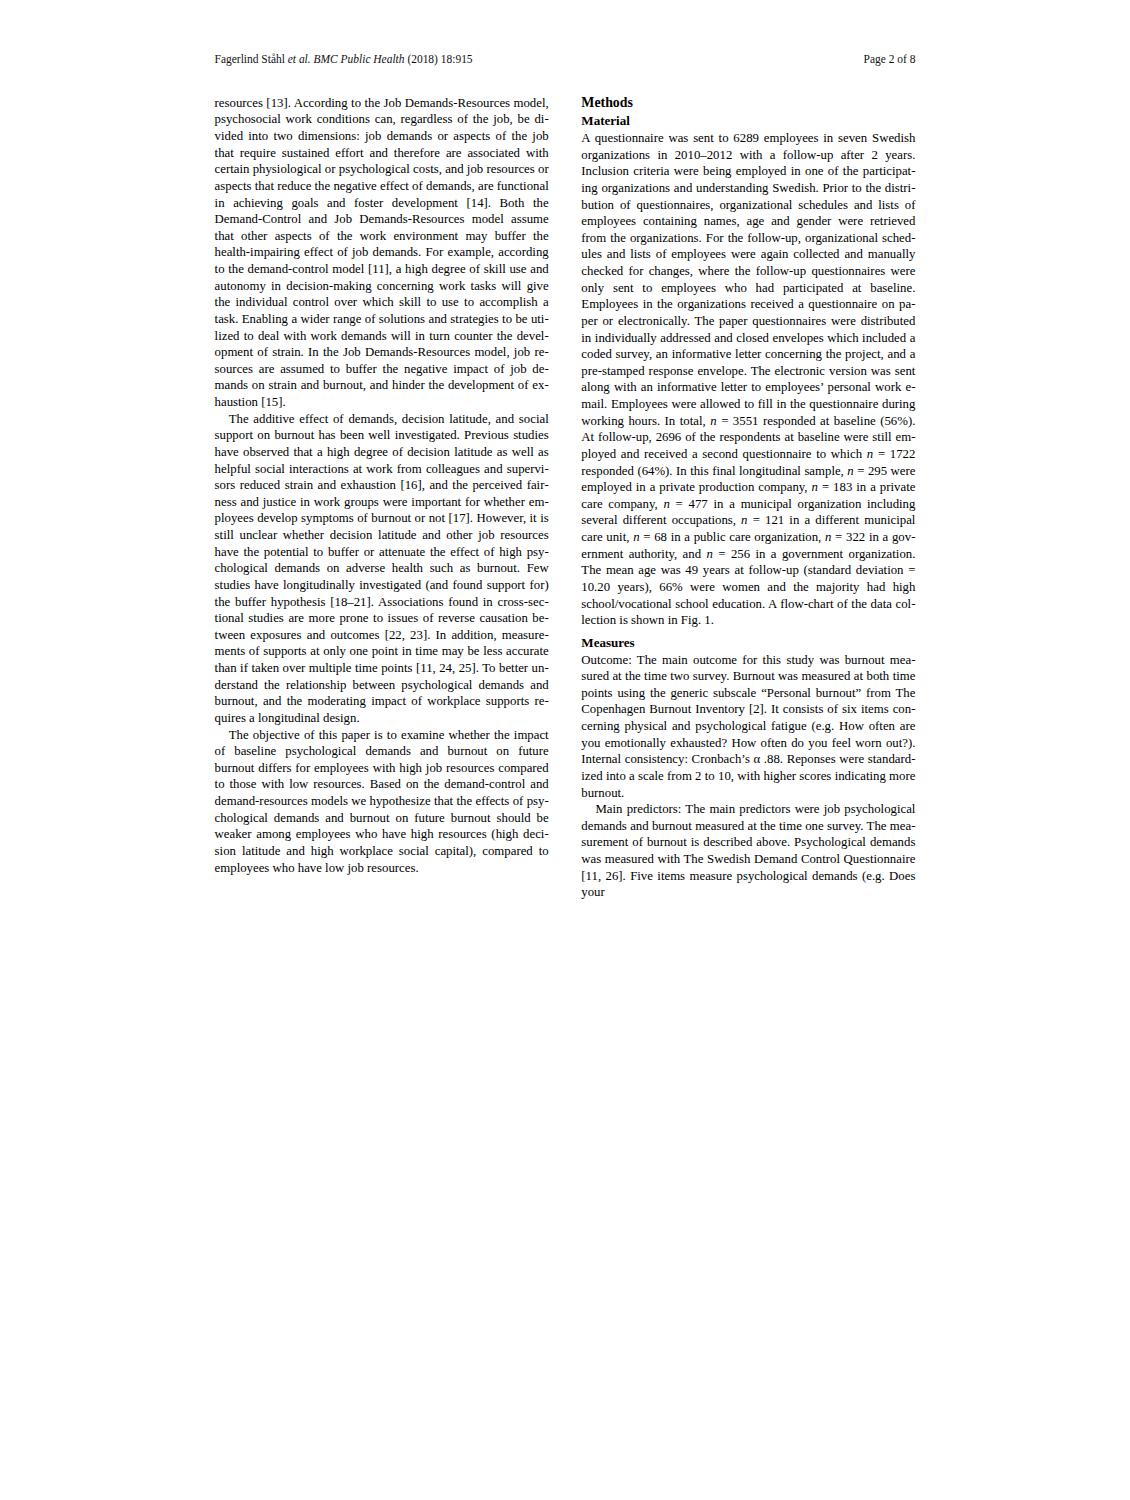Fagerlind Ståhl et al. BMC Public Health (2018) 18:915 Page 2 of 8
resources [13]. According to the Job Demands-Resources model, psychosocial work conditions can, regardless of the job, be divided into two dimensions: job demands or aspects of the job that require sustained effort and therefore are associated with certain physiological or psychological costs, and job resources or aspects that reduce the negative effect of demands, are functional in achieving goals and foster development [14]. Both the Demand-Control and Job Demands-Resources model assume that other aspects of the work environment may buffer the health-impairing effect of job demands. For example, according to the demand-control model [11], a high degree of skill use and autonomy in decision-making concerning work tasks will give the individual control over which skill to use to accomplish a task. Enabling a wider range of solutions and strategies to be utilized to deal with work demands will in turn counter the development of strain. In the Job Demands-Resources model, job resources are assumed to buffer the negative impact of job demands on strain and burnout, and hinder the development of exhaustion [15].
The additive effect of demands, decision latitude, and social support on burnout has been well investigated. Previous studies have observed that a high degree of decision latitude as well as helpful social interactions at work from colleagues and supervisors reduced strain and exhaustion [16], and the perceived fairness and justice in work groups were important for whether employees develop symptoms of burnout or not [17]. However, it is still unclear whether decision latitude and other job resources have the potential to buffer or attenuate the effect of high psychological demands on adverse health such as burnout. Few studies have longitudinally investigated (and found support for) the buffer hypothesis [18–21]. Associations found in cross-sectional studies are more prone to issues of reverse causation between exposures and outcomes [22, 23]. In addition, measurements of supports at only one point in time may be less accurate than if taken over multiple time points [11, 24, 25]. To better understand the relationship between psychological demands and burnout, and the moderating impact of workplace supports requires a longitudinal design.
The objective of this paper is to examine whether the impact of baseline psychological demands and burnout on future burnout differs for employees with high job resources compared to those with low resources. Based on the demand-control and demand-resources models we hypothesize that the effects of psychological demands and burnout on future burnout should be weaker among employees who have high resources (high decision latitude and high workplace social capital), compared to employees who have low job resources.
Methods
Material
A questionnaire was sent to 6289 employees in seven Swedish organizations in 2010–2012 with a follow-up after 2 years. Inclusion criteria were being employed in one of the participating organizations and understanding Swedish. Prior to the distribution of questionnaires, organizational schedules and lists of employees containing names, age and gender were retrieved from the organizations. For the follow-up, organizational schedules and lists of employees were again collected and manually checked for changes, where the follow-up questionnaires were only sent to employees who had participated at baseline. Employees in the organizations received a questionnaire on paper or electronically. The paper questionnaires were distributed in individually addressed and closed envelopes which included a coded survey, an informative letter concerning the project, and a pre-stamped response envelope. The electronic version was sent along with an informative letter to employees’ personal work e-mail. Employees were allowed to fill in the questionnaire during working hours. In total, n = 3551 responded at baseline (56%). At follow-up, 2696 of the respondents at baseline were still employed and received a second questionnaire to which n = 1722 responded (64%). In this final longitudinal sample, n = 295 were employed in a private production company, n = 183 in a private care company, n = 477 in a municipal organization including several different occupations, n = 121 in a different municipal care unit, n = 68 in a public care organization, n = 322 in a government authority, and n = 256 in a government organization. The mean age was 49 years at follow-up (standard deviation = 10.20 years), 66% were women and the majority had high school/vocational school education. A flow-chart of the data collection is shown in Fig. 1.
Measures
Outcome: The main outcome for this study was burnout measured at the time two survey. Burnout was measured at both time points using the generic subscale “Personal burnout” from The Copenhagen Burnout Inventory [2]. It consists of six items concerning physical and psychological fatigue (e.g. How often are you emotionally exhausted? How often do you feel worn out?). Internal consistency: Cronbach’s α .88. Reponses were standardized into a scale from 2 to 10, with higher scores indicating more burnout.
Main predictors: The main predictors were job psychological demands and burnout measured at the time one survey. The measurement of burnout is described above. Psychological demands was measured with The Swedish Demand Control Questionnaire [11, 26]. Five items measure psychological demands (e.g. Does your